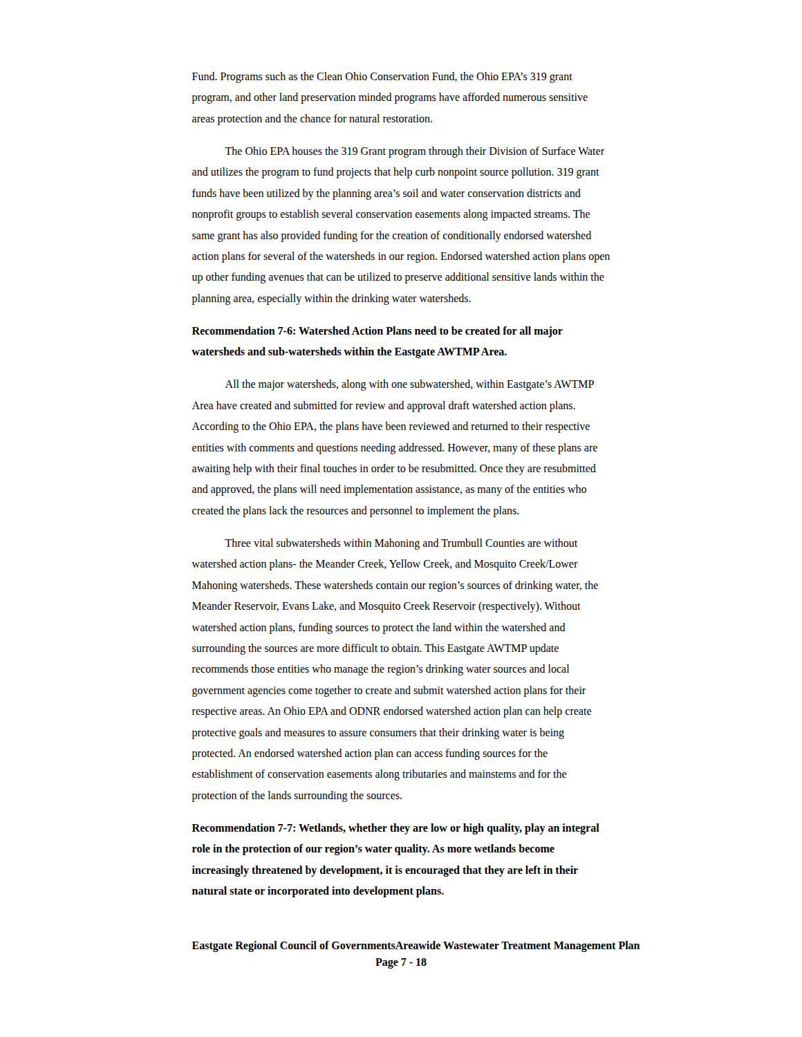Fund. Programs such as the Clean Ohio Conservation Fund, the Ohio EPA’s 319 grant program, and other land preservation minded programs have afforded numerous sensitive areas protection and the chance for natural restoration.
The Ohio EPA houses the 319 Grant program through their Division of Surface Water and utilizes the program to fund projects that help curb nonpoint source pollution. 319 grant funds have been utilized by the planning area’s soil and water conservation districts and nonprofit groups to establish several conservation easements along impacted streams. The same grant has also provided funding for the creation of conditionally endorsed watershed action plans for several of the watersheds in our region. Endorsed watershed action plans open up other funding avenues that can be utilized to preserve additional sensitive lands within the planning area, especially within the drinking water watersheds.
Recommendation 7-6: Watershed Action Plans need to be created for all major watersheds and sub-watersheds within the Eastgate AWTMP Area.
All the major watersheds, along with one subwatershed, within Eastgate’s AWTMP Area have created and submitted for review and approval draft watershed action plans. According to the Ohio EPA, the plans have been reviewed and returned to their respective entities with comments and questions needing addressed. However, many of these plans are awaiting help with their final touches in order to be resubmitted. Once they are resubmitted and approved, the plans will need implementation assistance, as many of the entities who created the plans lack the resources and personnel to implement the plans.
Three vital subwatersheds within Mahoning and Trumbull Counties are without watershed action plans- the Meander Creek, Yellow Creek, and Mosquito Creek/Lower Mahoning watersheds. These watersheds contain our region’s sources of drinking water, the Meander Reservoir, Evans Lake, and Mosquito Creek Reservoir (respectively). Without watershed action plans, funding sources to protect the land within the watershed and surrounding the sources are more difficult to obtain. This Eastgate AWTMP update recommends those entities who manage the region’s drinking water sources and local government agencies come together to create and submit watershed action plans for their respective areas. An Ohio EPA and ODNR endorsed watershed action plan can help create protective goals and measures to assure consumers that their drinking water is being protected. An endorsed watershed action plan can access funding sources for the establishment of conservation easements along tributaries and mainstems and for the protection of the lands surrounding the sources.
Recommendation 7-7: Wetlands, whether they are low or high quality, play an integral role in the protection of our region’s water quality. As more wetlands become increasingly threatened by development, it is encouraged that they are left in their natural state or incorporated into development plans.
Eastgate Regional Council of Governments Areawide Wastewater Treatment Management Plan
Page 7 - 18